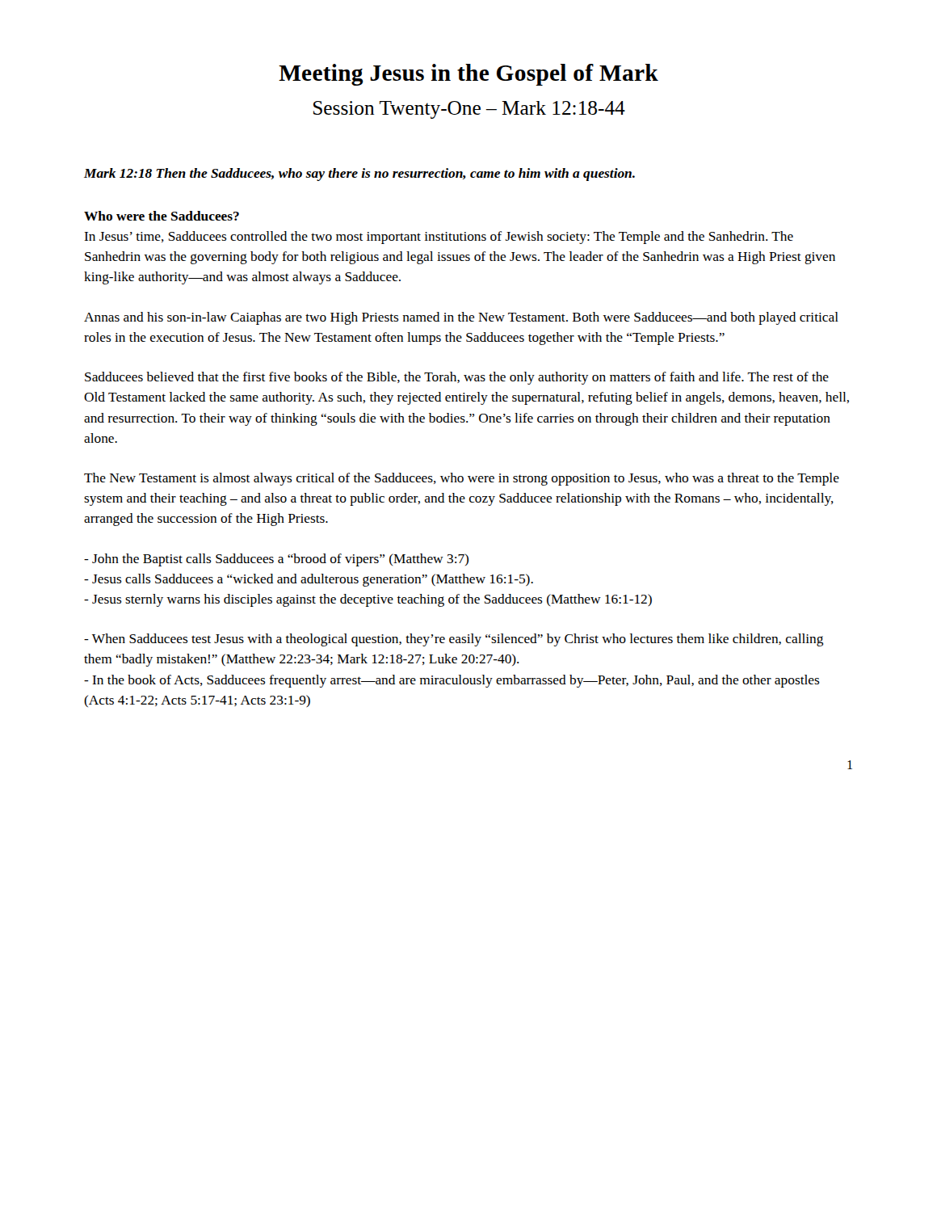Meeting Jesus in the Gospel of Mark
Session Twenty-One – Mark 12:18-44
Mark 12:18 Then the Sadducees, who say there is no resurrection, came to him with a question.
Who were the Sadducees?
In Jesus’ time, Sadducees controlled the two most important institutions of Jewish society: The Temple and the Sanhedrin. The Sanhedrin was the governing body for both religious and legal issues of the Jews. The leader of the Sanhedrin was a High Priest given king-like authority—and was almost always a Sadducee.
Annas and his son-in-law Caiaphas are two High Priests named in the New Testament. Both were Sadducees—and both played critical roles in the execution of Jesus. The New Testament often lumps the Sadducees together with the “Temple Priests.”
Sadducees believed that the first five books of the Bible, the Torah, was the only authority on matters of faith and life. The rest of the Old Testament lacked the same authority. As such, they rejected entirely the supernatural, refuting belief in angels, demons, heaven, hell, and resurrection. To their way of thinking “souls die with the bodies.” One’s life carries on through their children and their reputation alone.
The New Testament is almost always critical of the Sadducees, who were in strong opposition to Jesus, who was a threat to the Temple system and their teaching – and also a threat to public order, and the cozy Sadducee relationship with the Romans – who, incidentally, arranged the succession of the High Priests.
- John the Baptist calls Sadducees a “brood of vipers” (Matthew 3:7)
- Jesus calls Sadducees a “wicked and adulterous generation” (Matthew 16:1-5).
- Jesus sternly warns his disciples against the deceptive teaching of the Sadducees (Matthew 16:1-12)
- When Sadducees test Jesus with a theological question, they’re easily “silenced” by Christ who lectures them like children, calling them “badly mistaken!” (Matthew 22:23-34; Mark 12:18-27; Luke 20:27-40).
- In the book of Acts, Sadducees frequently arrest—and are miraculously embarrassed by—Peter, John, Paul, and the other apostles (Acts 4:1-22; Acts 5:17-41; Acts 23:1-9)
1